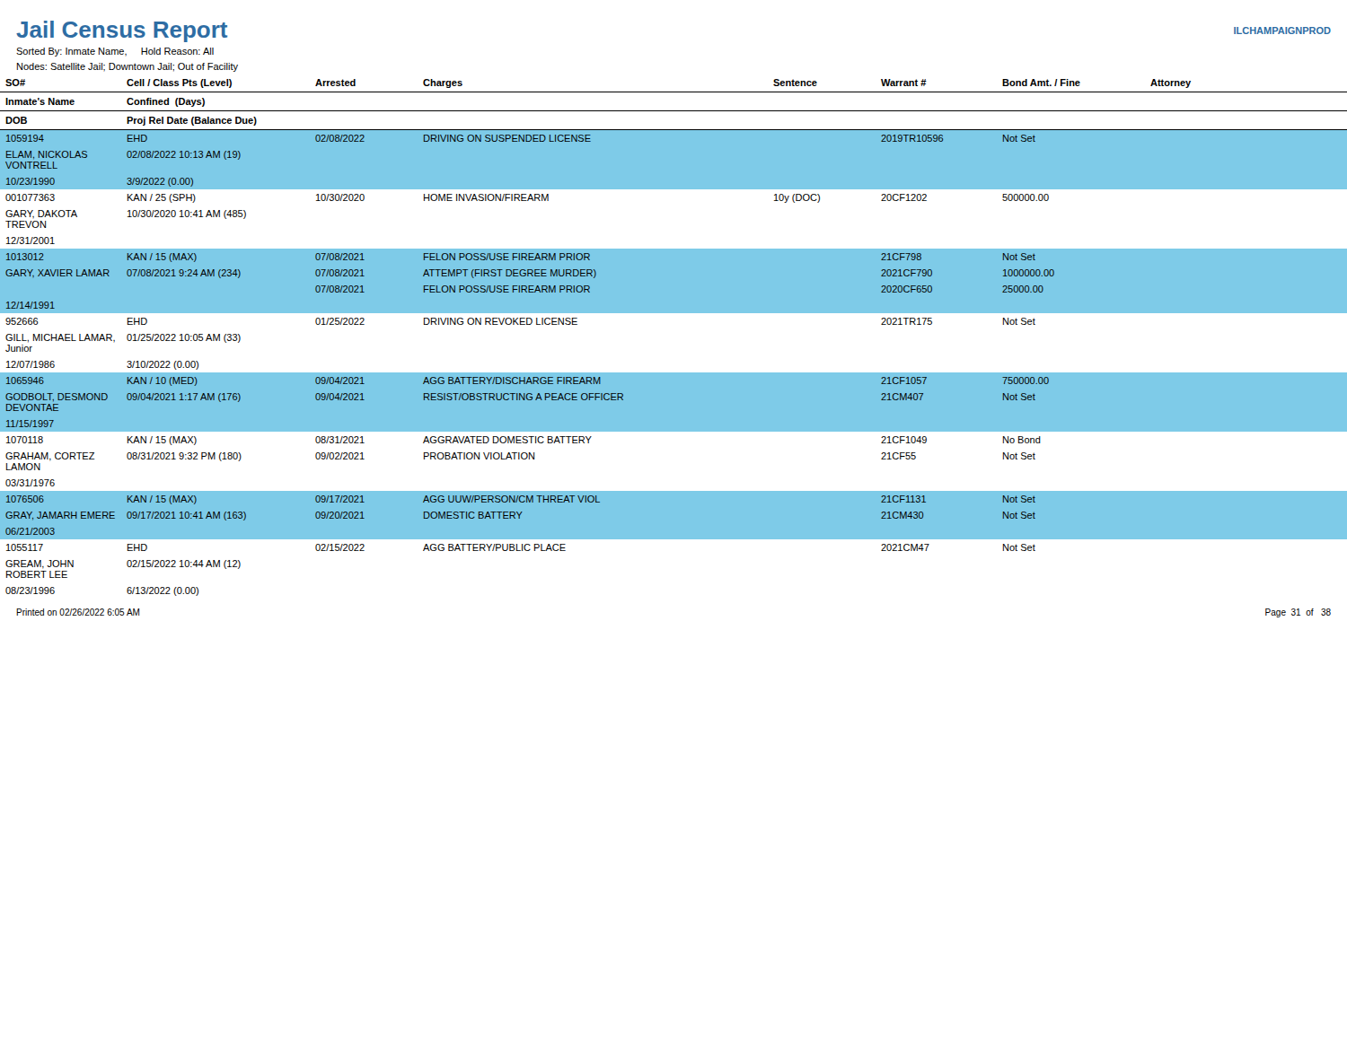ILCHAMPAIGNPROD
Jail Census Report
Sorted By: Inmate Name, Hold Reason: All
Nodes: Satellite Jail; Downtown Jail; Out of Facility
| SO# | Cell / Class Pts (Level) | Arrested | Charges | Sentence | Warrant # | Bond Amt. / Fine | Attorney |
| --- | --- | --- | --- | --- | --- | --- | --- |
| Inmate's Name | Confined (Days) | | | | | | |
| DOB | Proj Rel Date (Balance Due) | | | | | | |
| 1059194 | EHD | 02/08/2022 | DRIVING ON SUSPENDED LICENSE | | 2019TR10596 | Not Set | |
| ELAM, NICKOLAS VONTRELL | 02/08/2022 10:13 AM (19) | | | | | | |
| 10/23/1990 | 3/9/2022 (0.00) | | | | | | |
| 001077363 | KAN / 25 (SPH) | 10/30/2020 | HOME INVASION/FIREARM | 10y (DOC) | 20CF1202 | 500000.00 | |
| GARY, DAKOTA TREVON | 10/30/2020 10:41 AM (485) | | | | | | |
| 12/31/2001 | | | | | | | |
| 1013012 | KAN / 15 (MAX) | 07/08/2021 | FELON POSS/USE FIREARM PRIOR | | 21CF798 | Not Set | |
| GARY, XAVIER LAMAR | 07/08/2021 9:24 AM (234) | 07/08/2021 | ATTEMPT (FIRST DEGREE MURDER) | | 2021CF790 | 1000000.00 | |
| | | 07/08/2021 | FELON POSS/USE FIREARM PRIOR | | 2020CF650 | 25000.00 | |
| 12/14/1991 | | | | | | | |
| 952666 | EHD | 01/25/2022 | DRIVING ON REVOKED LICENSE | | 2021TR175 | Not Set | |
| GILL, MICHAEL LAMAR, Junior | 01/25/2022 10:05 AM (33) | | | | | | |
| 12/07/1986 | 3/10/2022 (0.00) | | | | | | |
| 1065946 | KAN / 10 (MED) | 09/04/2021 | AGG BATTERY/DISCHARGE FIREARM | | 21CF1057 | 750000.00 | |
| GODBOLT, DESMOND DEVONTAE | 09/04/2021 1:17 AM (176) | 09/04/2021 | RESIST/OBSTRUCTING A PEACE OFFICER | | 21CM407 | Not Set | |
| 11/15/1997 | | | | | | | |
| 1070118 | KAN / 15 (MAX) | 08/31/2021 | AGGRAVATED DOMESTIC BATTERY | | 21CF1049 | No Bond | |
| GRAHAM, CORTEZ LAMON | 08/31/2021 9:32 PM (180) | 09/02/2021 | PROBATION VIOLATION | | 21CF55 | Not Set | |
| 03/31/1976 | | | | | | | |
| 1076506 | KAN / 15 (MAX) | 09/17/2021 | AGG UUW/PERSON/CM THREAT VIOL | | 21CF1131 | Not Set | |
| GRAY, JAMARH EMERE | 09/17/2021 10:41 AM (163) | 09/20/2021 | DOMESTIC BATTERY | | 21CM430 | Not Set | |
| 06/21/2003 | | | | | | | |
| 1055117 | EHD | 02/15/2022 | AGG BATTERY/PUBLIC PLACE | | 2021CM47 | Not Set | |
| GREAM, JOHN ROBERT LEE | 02/15/2022 10:44 AM (12) | | | | | | |
| 08/23/1996 | 6/13/2022 (0.00) | | | | | | |
Printed on 02/26/2022 6:05 AM Page 31 of 38